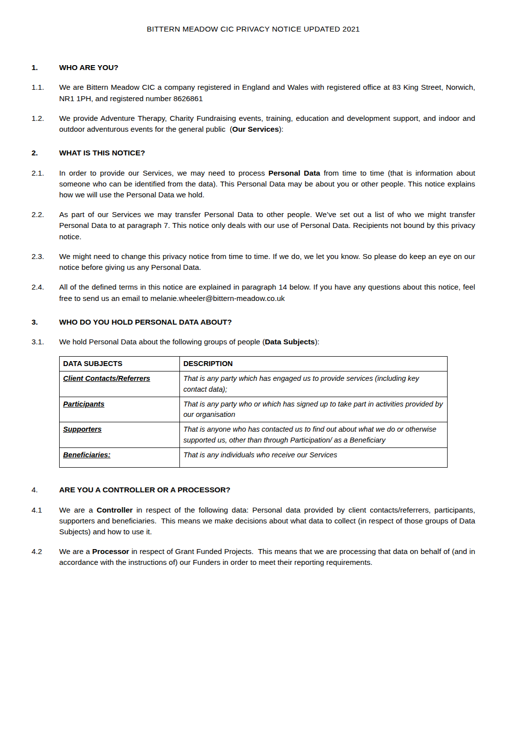BITTERN MEADOW CIC PRIVACY NOTICE UPDATED 2021
1.
Who are you?
1.1.
We are Bittern Meadow CIC a company registered in England and Wales with registered office at 83 King Street, Norwich, NR1 1PH, and registered number 8626861
1.2.
We provide Adventure Therapy, Charity Fundraising events, training, education and development support, and indoor and outdoor adventurous events for the general public (Our Services):
2.
What is this notice?
2.1.
In order to provide our Services, we may need to process Personal Data from time to time (that is information about someone who can be identified from the data). This Personal Data may be about you or other people. This notice explains how we will use the Personal Data we hold.
2.2.
As part of our Services we may transfer Personal Data to other people. We’ve set out a list of who we might transfer Personal Data to at paragraph 7. This notice only deals with our use of Personal Data. Recipients not bound by this privacy notice.
2.3.
We might need to change this privacy notice from time to time. If we do, we let you know. So please do keep an eye on our notice before giving us any Personal Data.
2.4.
All of the defined terms in this notice are explained in paragraph 14 below. If you have any questions about this notice, feel free to send us an email to melanie.wheeler@bittern-meadow.co.uk
3.
Who do you hold Personal Data about?
3.1.
We hold Personal Data about the following groups of people (Data Subjects):
| DATA SUBJECTS | DESCRIPTION |
| --- | --- |
| Client Contacts/Referrers | That is any party which has engaged us to provide services (including key contact data); |
| Participants | That is any party who or which has signed up to take part in activities provided by our organisation |
| Supporters | That is anyone who has contacted us to find out about what we do or otherwise supported us, other than through Participation/ as a Beneficiary |
| Beneficiaries: | That is any individuals who receive our Services |
4.
Are you a Controller or a Processor?
4.1
We are a Controller in respect of the following data: Personal data provided by client contacts/referrers, participants, supporters and beneficiaries. This means we make decisions about what data to collect (in respect of those groups of Data Subjects) and how to use it.
4.2
We are a Processor in respect of Grant Funded Projects. This means that we are processing that data on behalf of (and in accordance with the instructions of) our Funders in order to meet their reporting requirements.